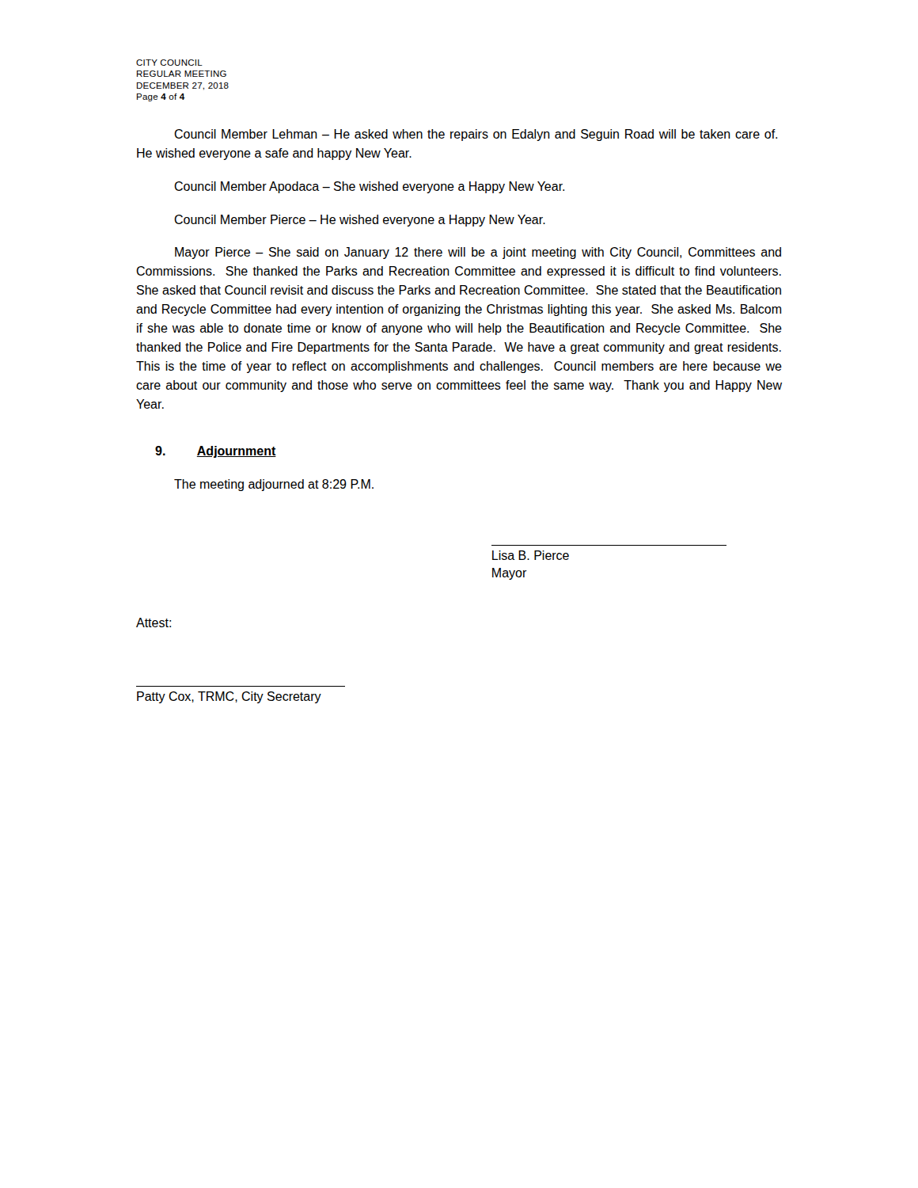City Council
Regular Meeting
December 27, 2018
Page 4 of 4
Council Member Lehman – He asked when the repairs on Edalyn and Seguin Road will be taken care of. He wished everyone a safe and happy New Year.
Council Member Apodaca – She wished everyone a Happy New Year.
Council Member Pierce – He wished everyone a Happy New Year.
Mayor Pierce – She said on January 12 there will be a joint meeting with City Council, Committees and Commissions. She thanked the Parks and Recreation Committee and expressed it is difficult to find volunteers. She asked that Council revisit and discuss the Parks and Recreation Committee. She stated that the Beautification and Recycle Committee had every intention of organizing the Christmas lighting this year. She asked Ms. Balcom if she was able to donate time or know of anyone who will help the Beautification and Recycle Committee. She thanked the Police and Fire Departments for the Santa Parade. We have a great community and great residents. This is the time of year to reflect on accomplishments and challenges. Council members are here because we care about our community and those who serve on committees feel the same way. Thank you and Happy New Year.
9. Adjournment
The meeting adjourned at 8:29 P.M.
Lisa B. Pierce
Mayor
Attest:
Patty Cox, TRMC, City Secretary